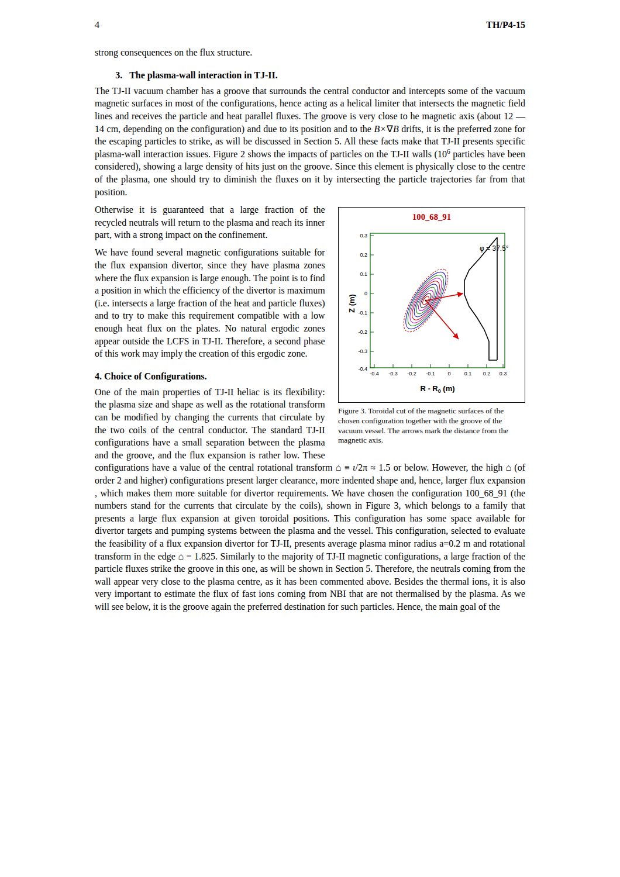4 TH/P4-15
strong consequences on the flux structure.
3. The plasma-wall interaction in TJ-II.
The TJ-II vacuum chamber has a groove that surrounds the central conductor and intercepts some of the vacuum magnetic surfaces in most of the configurations, hence acting as a helical limiter that intersects the magnetic field lines and receives the particle and heat parallel fluxes. The groove is very close to he magnetic axis (about 12 — 14 cm, depending on the configuration) and due to its position and to the B × ∇B drifts, it is the preferred zone for the escaping particles to strike, as will be discussed in Section 5. All these facts make that TJ-II presents specific plasma-wall interaction issues. Figure 2 shows the impacts of particles on the TJ-II walls (106 particles have been considered), showing a large density of hits just on the groove. Since this element is physically close to the centre of the plasma, one should try to diminish the fluxes on it by intersecting the particle trajectories far from that position.
100_68_91
0.3 0.2 0.1 0 -0.1 -0.2 -0.3 -0.4 -0.4 -0.3 -0.2 -0.1 0 0.1 0.2 0.3 Z (m) R - R0 (m) φ = 37.5°
Figure 3. Toroidal cut of the magnetic surfaces of the chosen configuration together with the groove of the vacuum vessel. The arrows mark the distance from the magnetic axis.
Otherwise it is guaranteed that a large fraction of the recycled neutrals will return to the plasma and reach its inner part, with a strong impact on the confinement.
We have found several magnetic configurations suitable for the flux expansion divertor, since they have plasma zones where the flux expansion is large enough. The point is to find a position in which the efficiency of the divertor is maximum (i.e. intersects a large fraction of the heat and particle fluxes) and to try to make this requirement compatible with a low enough heat flux on the plates. No natural ergodic zones appear outside the LCFS in TJ-II. Therefore, a second phase of this work may imply the creation of this ergodic zone.
4. Choice of Configurations.
One of the main properties of TJ-II heliac is its flexibility: the plasma size and shape as well as the rotational transform can be modified by changing the currents that circulate by the two coils of the central conductor. The standard TJ-II configurations have a small separation between the plasma and the groove, and the flux expansion is rather low. These configurations have a value of the central rotational transform ⌂ ≡ ι/2π ≈ 1.5 or below. However, the high ⌂ (of order 2 and higher) configurations present larger clearance, more indented shape and, hence, larger flux expansion , which makes them more suitable for divertor requirements. We have chosen the configuration 100_68_91 (the numbers stand for the currents that circulate by the coils), shown in Figure 3, which belongs to a family that presents a large flux expansion at given toroidal positions. This configuration has some space available for divertor targets and pumping systems between the plasma and the vessel. This configuration, selected to evaluate the feasibility of a flux expansion divertor for TJ-II, presents average plasma minor radius a=0.2 m and rotational transform in the edge ⌂ = 1.825. Similarly to the majority of TJ-II magnetic configurations, a large fraction of the particle fluxes strike the groove in this one, as will be shown in Section 5. Therefore, the neutrals coming from the wall appear very close to the plasma centre, as it has been commented above. Besides the thermal ions, it is also very important to estimate the flux of fast ions coming from NBI that are not thermalised by the plasma. As we will see below, it is the groove again the preferred destination for such particles. Hence, the main goal of the